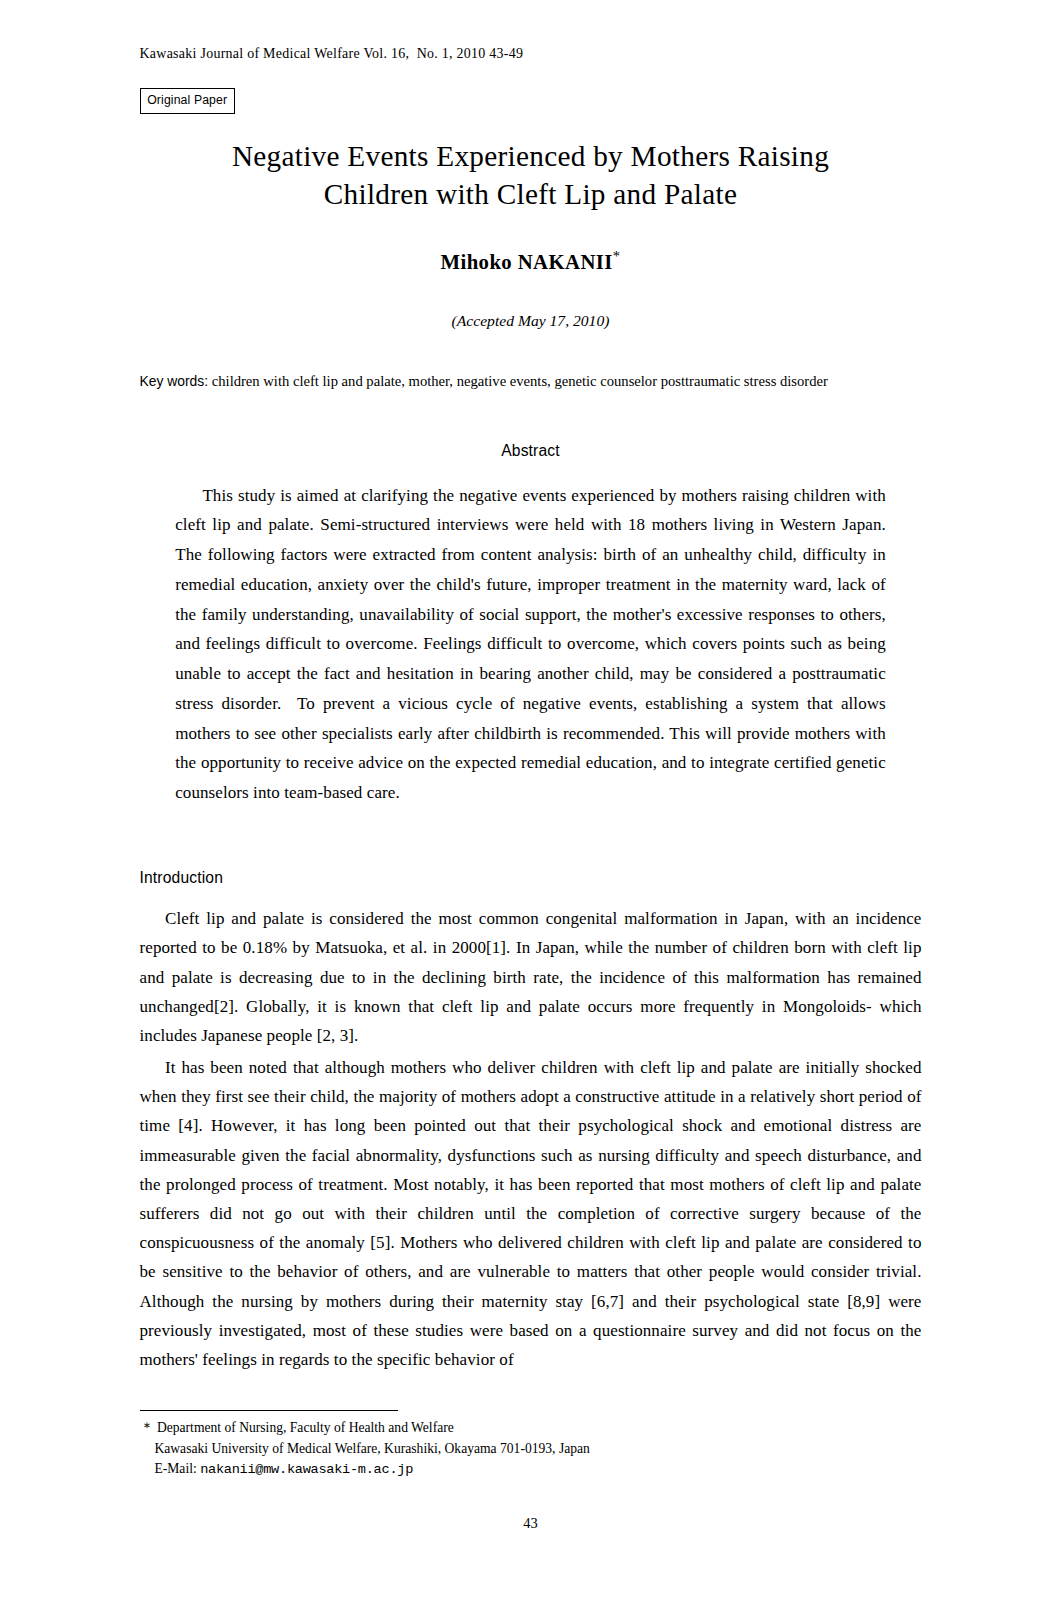Kawasaki Journal of Medical Welfare Vol. 16, No. 1, 2010 43-49
Original Paper
Negative Events Experienced by Mothers Raising
Children with Cleft Lip and Palate
Mihoko NAKANII*
(Accepted May 17, 2010)
Key words: children with cleft lip and palate, mother, negative events, genetic counselor posttraumatic stress disorder
Abstract
This study is aimed at clarifying the negative events experienced by mothers raising children with cleft lip and palate. Semi-structured interviews were held with 18 mothers living in Western Japan. The following factors were extracted from content analysis: birth of an unhealthy child, difficulty in remedial education, anxiety over the child's future, improper treatment in the maternity ward, lack of the family understanding, unavailability of social support, the mother's excessive responses to others, and feelings difficult to overcome. Feelings difficult to overcome, which covers points such as being unable to accept the fact and hesitation in bearing another child, may be considered a posttraumatic stress disorder. To prevent a vicious cycle of negative events, establishing a system that allows mothers to see other specialists early after childbirth is recommended. This will provide mothers with the opportunity to receive advice on the expected remedial education, and to integrate certified genetic counselors into team-based care.
Introduction
Cleft lip and palate is considered the most common congenital malformation in Japan, with an incidence reported to be 0.18% by Matsuoka, et al. in 2000[1]. In Japan, while the number of children born with cleft lip and palate is decreasing due to in the declining birth rate, the incidence of this malformation has remained unchanged[2]. Globally, it is known that cleft lip and palate occurs more frequently in Mongoloids- which includes Japanese people [2, 3].
It has been noted that although mothers who deliver children with cleft lip and palate are initially shocked when they first see their child, the majority of mothers adopt a constructive attitude in a relatively short period of time [4]. However, it has long been pointed out that their psychological shock and emotional distress are immeasurable given the facial abnormality, dysfunctions such as nursing difficulty and speech disturbance, and the prolonged process of treatment. Most notably, it has been reported that most mothers of cleft lip and palate sufferers did not go out with their children until the completion of corrective surgery because of the conspicuousness of the anomaly [5]. Mothers who delivered children with cleft lip and palate are considered to be sensitive to the behavior of others, and are vulnerable to matters that other people would consider trivial. Although the nursing by mothers during their maternity stay [6,7] and their psychological state [8,9] were previously investigated, most of these studies were based on a questionnaire survey and did not focus on the mothers' feelings in regards to the specific behavior of
＊ Department of Nursing, Faculty of Health and Welfare
Kawasaki University of Medical Welfare, Kurashiki, Okayama 701-0193, Japan
E-Mail: nakanii@mw.kawasaki-m.ac.jp
43